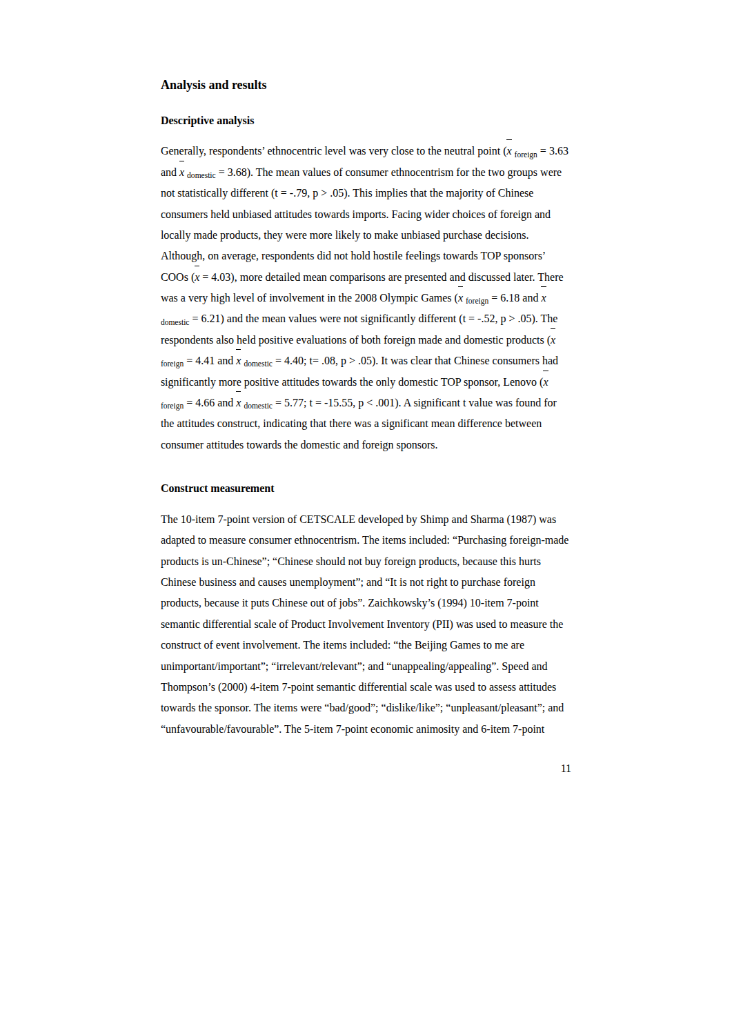Analysis and results
Descriptive analysis
Generally, respondents’ ethnocentric level was very close to the neutral point (x foreign = 3.63 and x domestic = 3.68). The mean values of consumer ethnocentrism for the two groups were not statistically different (t = -.79, p > .05). This implies that the majority of Chinese consumers held unbiased attitudes towards imports. Facing wider choices of foreign and locally made products, they were more likely to make unbiased purchase decisions. Although, on average, respondents did not hold hostile feelings towards TOP sponsors’ COOs (x = 4.03), more detailed mean comparisons are presented and discussed later. There was a very high level of involvement in the 2008 Olympic Games (x foreign = 6.18 and x domestic = 6.21) and the mean values were not significantly different (t = -.52, p > .05). The respondents also held positive evaluations of both foreign made and domestic products (x foreign = 4.41 and x domestic = 4.40; t= .08, p > .05). It was clear that Chinese consumers had significantly more positive attitudes towards the only domestic TOP sponsor, Lenovo (x foreign = 4.66 and x domestic = 5.77; t = -15.55, p < .001). A significant t value was found for the attitudes construct, indicating that there was a significant mean difference between consumer attitudes towards the domestic and foreign sponsors.
Construct measurement
The 10-item 7-point version of CETSCALE developed by Shimp and Sharma (1987) was adapted to measure consumer ethnocentrism. The items included: “Purchasing foreign-made products is un-Chinese”; “Chinese should not buy foreign products, because this hurts Chinese business and causes unemployment”; and “It is not right to purchase foreign products, because it puts Chinese out of jobs”. Zaichkowsky’s (1994) 10-item 7-point semantic differential scale of Product Involvement Inventory (PII) was used to measure the construct of event involvement. The items included: “the Beijing Games to me are unimportant/important”; “irrelevant/relevant”; and “unappealing/appealing”. Speed and Thompson’s (2000) 4-item 7-point semantic differential scale was used to assess attitudes towards the sponsor. The items were “bad/good”; “dislike/like”; “unpleasant/pleasant”; and “unfavourable/favourable”. The 5-item 7-point economic animosity and 6-item 7-point
11